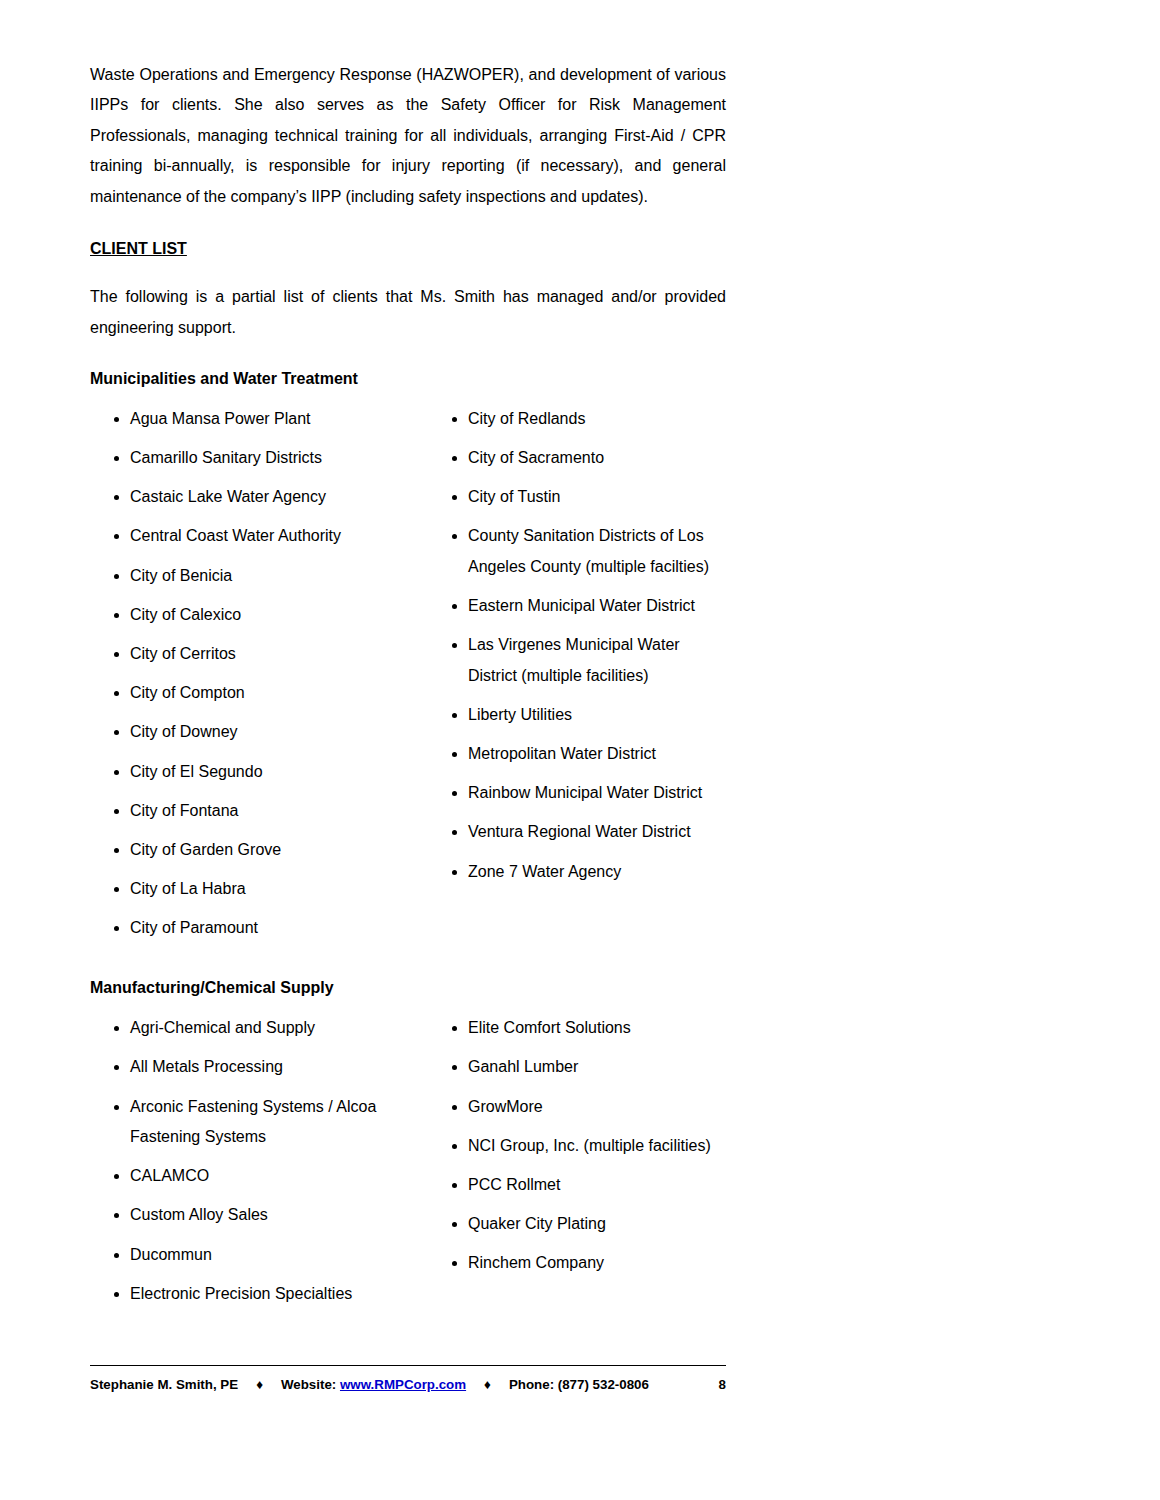Waste Operations and Emergency Response (HAZWOPER), and development of various IIPPs for clients. She also serves as the Safety Officer for Risk Management Professionals, managing technical training for all individuals, arranging First-Aid / CPR training bi-annually, is responsible for injury reporting (if necessary), and general maintenance of the company’s IIPP (including safety inspections and updates).
CLIENT LIST
The following is a partial list of clients that Ms. Smith has managed and/or provided engineering support.
Municipalities and Water Treatment
Agua Mansa Power Plant
Camarillo Sanitary Districts
Castaic Lake Water Agency
Central Coast Water Authority
City of Benicia
City of Calexico
City of Cerritos
City of Compton
City of Downey
City of El Segundo
City of Fontana
City of Garden Grove
City of La Habra
City of Paramount
City of Redlands
City of Sacramento
City of Tustin
County Sanitation Districts of Los Angeles County (multiple facilties)
Eastern Municipal Water District
Las Virgenes Municipal Water District (multiple facilities)
Liberty Utilities
Metropolitan Water District
Rainbow Municipal Water District
Ventura Regional Water District
Zone 7 Water Agency
Manufacturing/Chemical Supply
Agri-Chemical and Supply
All Metals Processing
Arconic Fastening Systems / Alcoa Fastening Systems
CALAMCO
Custom Alloy Sales
Ducommun
Electronic Precision Specialties
Elite Comfort Solutions
Ganahl Lumber
GrowMore
NCI Group, Inc. (multiple facilities)
PCC Rollmet
Quaker City Plating
Rinchem Company
Stephanie M. Smith, PE ♦ Website: www.RMPCorp.com ♦ Phone: (877) 532-0806 8